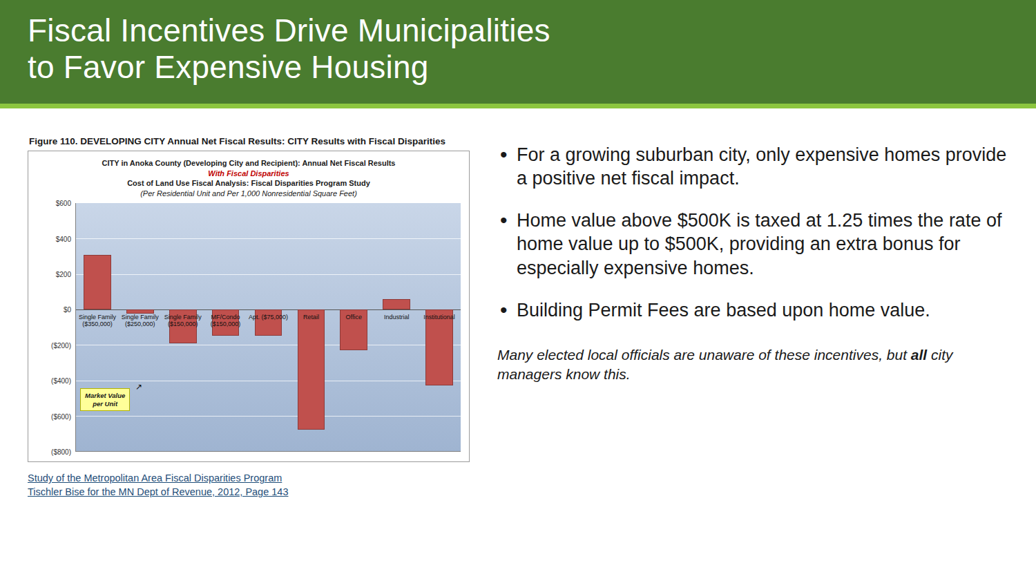Fiscal Incentives Drive Municipalities
to Favor Expensive Housing
Figure 110. DEVELOPING CITY Annual Net Fiscal Results: CITY Results with Fiscal Disparities
CITY in Anoka County (Developing City and Recipient): Annual Net Fiscal Results
With Fiscal Disparities
Cost of Land Use Fiscal Analysis: Fiscal Disparities Program Study
(Per Residential Unit and Per 1,000 Nonresidential Square Feet)
$600 $400 $200 $0 ($200) ($400) ($600) ($800)
Single Family
($350,000)
Single Family
($250,000)
Single Family
($150,000)
MF/Condo
($150,000)
Apt. ($75,000)
Retail
Office
Industrial
Institutional
Market Value
per Unit
↗
Study of the Metropolitan Area Fiscal Disparities Program
Tischler Bise for the MN Dept of Revenue, 2012, Page 143
For a growing suburban city, only expensive homes provide a positive net fiscal impact.
Home value above $500K is taxed at 1.25 times the rate of home value up to $500K, providing an extra bonus for especially expensive homes.
Building Permit Fees are based upon home value.
Many elected local officials are unaware of these incentives, but all city managers know this.